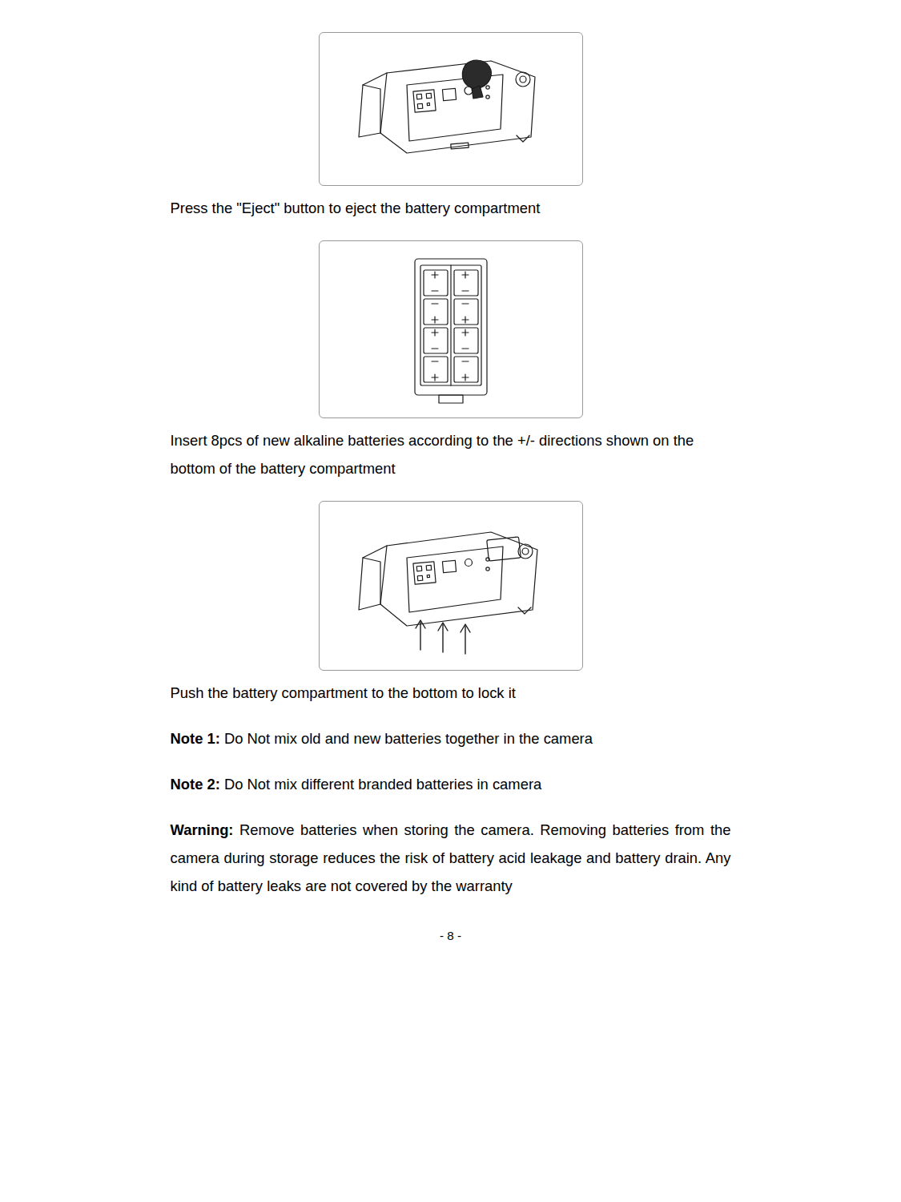Press the "Eject" button to eject the battery compartment
Insert 8pcs of new alkaline batteries according to the +/- directions shown on the bottom of the battery compartment
Push the battery compartment to the bottom to lock it
Note 1: Do Not mix old and new batteries together in the camera
Note 2: Do Not mix different branded batteries in camera
Warning: Remove batteries when storing the camera. Removing batteries from the camera during storage reduces the risk of battery acid leakage and battery drain. Any kind of battery leaks are not covered by the warranty
- 8 -